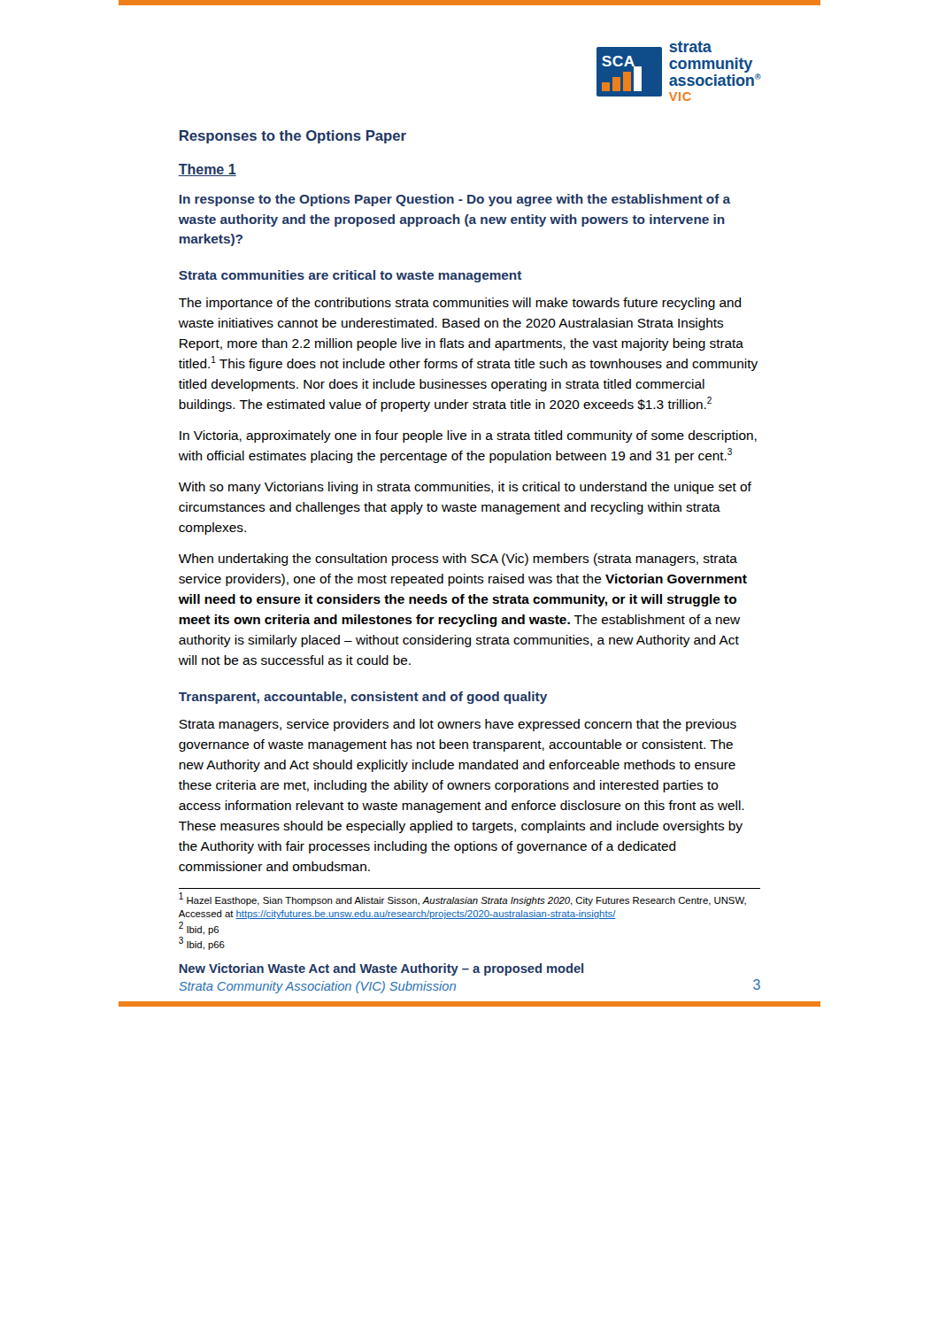SCA
strata community association® VIC
Responses to the Options Paper
Theme 1
In response to the Options Paper Question - Do you agree with the establishment of a waste authority and the proposed approach (a new entity with powers to intervene in markets)?
Strata communities are critical to waste management
The importance of the contributions strata communities will make towards future recycling and waste initiatives cannot be underestimated. Based on the 2020 Australasian Strata Insights Report, more than 2.2 million people live in flats and apartments, the vast majority being strata titled.1 This figure does not include other forms of strata title such as townhouses and community titled developments. Nor does it include businesses operating in strata titled commercial buildings. The estimated value of property under strata title in 2020 exceeds $1.3 trillion.2
In Victoria, approximately one in four people live in a strata titled community of some description, with official estimates placing the percentage of the population between 19 and 31 per cent.3
With so many Victorians living in strata communities, it is critical to understand the unique set of circumstances and challenges that apply to waste management and recycling within strata complexes.
When undertaking the consultation process with SCA (Vic) members (strata managers, strata service providers), one of the most repeated points raised was that the Victorian Government will need to ensure it considers the needs of the strata community, or it will struggle to meet its own criteria and milestones for recycling and waste. The establishment of a new authority is similarly placed – without considering strata communities, a new Authority and Act will not be as successful as it could be.
Transparent, accountable, consistent and of good quality
Strata managers, service providers and lot owners have expressed concern that the previous governance of waste management has not been transparent, accountable or consistent. The new Authority and Act should explicitly include mandated and enforceable methods to ensure these criteria are met, including the ability of owners corporations and interested parties to access information relevant to waste management and enforce disclosure on this front as well. These measures should be especially applied to targets, complaints and include oversights by the Authority with fair processes including the options of governance of a dedicated commissioner and ombudsman.
1 Hazel Easthope, Sian Thompson and Alistair Sisson, Australasian Strata Insights 2020, City Futures Research Centre, UNSW, Accessed at https://cityfutures.be.unsw.edu.au/research/projects/2020-australasian-strata-insights/
2 Ibid, p6
3 Ibid, p66
New Victorian Waste Act and Waste Authority – a proposed model
Strata Community Association (VIC) Submission
3